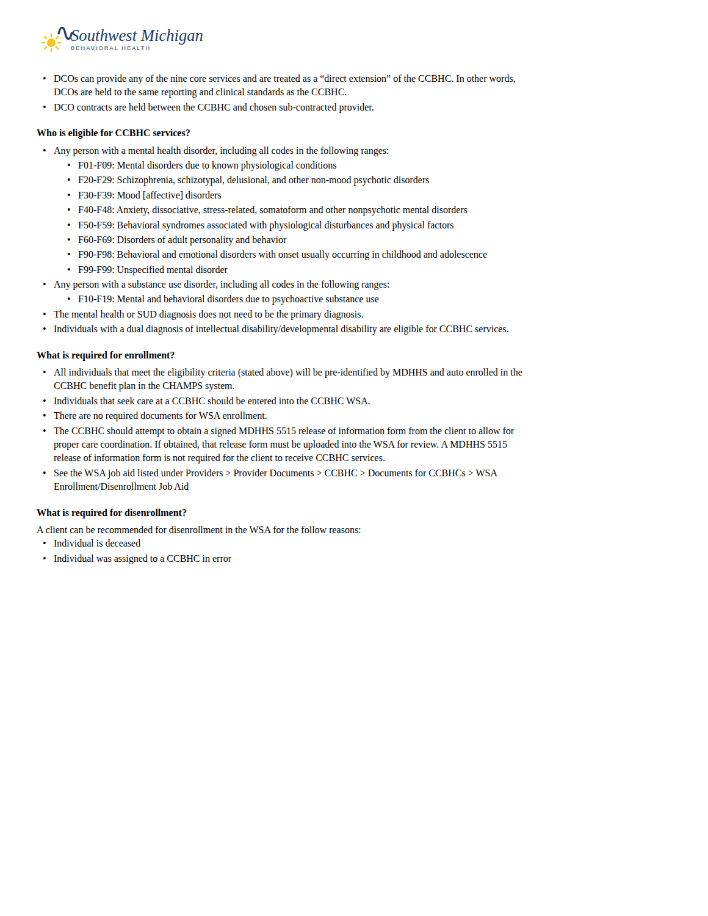∿
Southwest Michigan
Behavioral Health
DCOs can provide any of the nine core services and are treated as a “direct extension” of the CCBHC. In other words, DCOs are held to the same reporting and clinical standards as the CCBHC.
DCO contracts are held between the CCBHC and chosen sub-contracted provider.
Who is eligible for CCBHC services?
Any person with a mental health disorder, including all codes in the following ranges:
F01-F09: Mental disorders due to known physiological conditions
F20-F29: Schizophrenia, schizotypal, delusional, and other non-mood psychotic disorders
F30-F39: Mood [affective] disorders
F40-F48: Anxiety, dissociative, stress-related, somatoform and other nonpsychotic mental disorders
F50-F59: Behavioral syndromes associated with physiological disturbances and physical factors
F60-F69: Disorders of adult personality and behavior
F90-F98: Behavioral and emotional disorders with onset usually occurring in childhood and adolescence
F99-F99: Unspecified mental disorder
Any person with a substance use disorder, including all codes in the following ranges:
F10-F19: Mental and behavioral disorders due to psychoactive substance use
The mental health or SUD diagnosis does not need to be the primary diagnosis.
Individuals with a dual diagnosis of intellectual disability/developmental disability are eligible for CCBHC services.
What is required for enrollment?
All individuals that meet the eligibility criteria (stated above) will be pre-identified by MDHHS and auto enrolled in the CCBHC benefit plan in the CHAMPS system.
Individuals that seek care at a CCBHC should be entered into the CCBHC WSA.
There are no required documents for WSA enrollment.
The CCBHC should attempt to obtain a signed MDHHS 5515 release of information form from the client to allow for proper care coordination. If obtained, that release form must be uploaded into the WSA for review. A MDHHS 5515 release of information form is not required for the client to receive CCBHC services.
See the WSA job aid listed under Providers > Provider Documents > CCBHC > Documents for CCBHCs > WSA Enrollment/Disenrollment Job Aid
What is required for disenrollment?
A client can be recommended for disenrollment in the WSA for the follow reasons:
Individual is deceased
Individual was assigned to a CCBHC in error